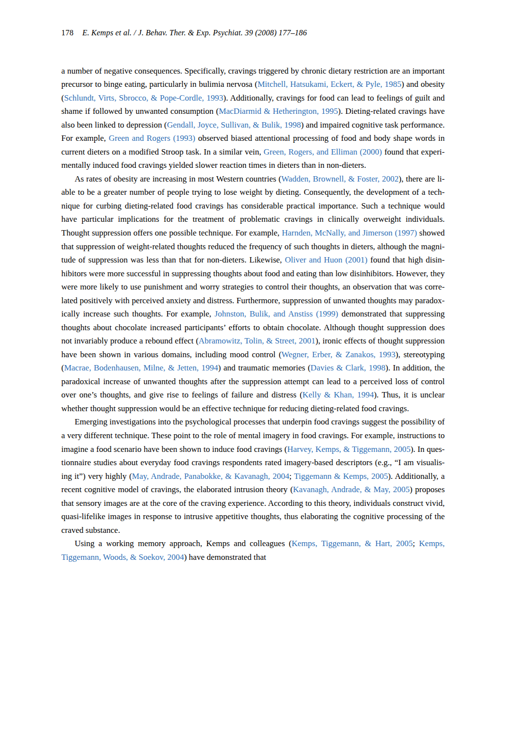178 E. Kemps et al. / J. Behav. Ther. & Exp. Psychiat. 39 (2008) 177–186
a number of negative consequences. Specifically, cravings triggered by chronic dietary restriction are an important precursor to binge eating, particularly in bulimia nervosa (Mitchell, Hatsukami, Eckert, & Pyle, 1985) and obesity (Schlundt, Virts, Sbrocco, & Pope-Cordle, 1993). Additionally, cravings for food can lead to feelings of guilt and shame if followed by unwanted consumption (MacDiarmid & Hetherington, 1995). Dieting-related cravings have also been linked to depression (Gendall, Joyce, Sullivan, & Bulik, 1998) and impaired cognitive task performance. For example, Green and Rogers (1993) observed biased attentional processing of food and body shape words in current dieters on a modified Stroop task. In a similar vein, Green, Rogers, and Elliman (2000) found that experimentally induced food cravings yielded slower reaction times in dieters than in non-dieters.
As rates of obesity are increasing in most Western countries (Wadden, Brownell, & Foster, 2002), there are liable to be a greater number of people trying to lose weight by dieting. Consequently, the development of a technique for curbing dieting-related food cravings has considerable practical importance. Such a technique would have particular implications for the treatment of problematic cravings in clinically overweight individuals. Thought suppression offers one possible technique. For example, Harnden, McNally, and Jimerson (1997) showed that suppression of weight-related thoughts reduced the frequency of such thoughts in dieters, although the magnitude of suppression was less than that for non-dieters. Likewise, Oliver and Huon (2001) found that high disinhibitors were more successful in suppressing thoughts about food and eating than low disinhibitors. However, they were more likely to use punishment and worry strategies to control their thoughts, an observation that was correlated positively with perceived anxiety and distress. Furthermore, suppression of unwanted thoughts may paradoxically increase such thoughts. For example, Johnston, Bulik, and Anstiss (1999) demonstrated that suppressing thoughts about chocolate increased participants’ efforts to obtain chocolate. Although thought suppression does not invariably produce a rebound effect (Abramowitz, Tolin, & Street, 2001), ironic effects of thought suppression have been shown in various domains, including mood control (Wegner, Erber, & Zanakos, 1993), stereotyping (Macrae, Bodenhausen, Milne, & Jetten, 1994) and traumatic memories (Davies & Clark, 1998). In addition, the paradoxical increase of unwanted thoughts after the suppression attempt can lead to a perceived loss of control over one’s thoughts, and give rise to feelings of failure and distress (Kelly & Khan, 1994). Thus, it is unclear whether thought suppression would be an effective technique for reducing dieting-related food cravings.
Emerging investigations into the psychological processes that underpin food cravings suggest the possibility of a very different technique. These point to the role of mental imagery in food cravings. For example, instructions to imagine a food scenario have been shown to induce food cravings (Harvey, Kemps, & Tiggemann, 2005). In questionnaire studies about everyday food cravings respondents rated imagery-based descriptors (e.g., “I am visualising it”) very highly (May, Andrade, Panabokke, & Kavanagh, 2004; Tiggemann & Kemps, 2005). Additionally, a recent cognitive model of cravings, the elaborated intrusion theory (Kavanagh, Andrade, & May, 2005) proposes that sensory images are at the core of the craving experience. According to this theory, individuals construct vivid, quasi-lifelike images in response to intrusive appetitive thoughts, thus elaborating the cognitive processing of the craved substance.
Using a working memory approach, Kemps and colleagues (Kemps, Tiggemann, & Hart, 2005; Kemps, Tiggemann, Woods, & Soekov, 2004) have demonstrated that